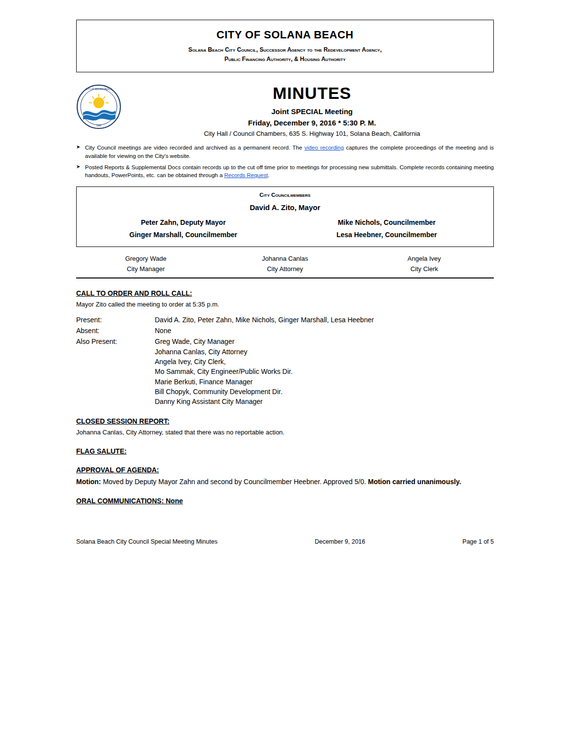CITY OF SOLANA BEACH
Solana Beach City Council, Successor Agency to the Redevelopment Agency,
Public Financing Authority, & Housing Authority
CITY OF SOLANA BEACH 1986
MINUTES
Joint SPECIAL Meeting
Friday, December 9, 2016 * 5:30 P. M.
City Hall / Council Chambers, 635 S. Highway 101, Solana Beach, California
City Council meetings are video recorded and archived as a permanent record. The video recording captures the complete proceedings of the meeting and is available for viewing on the City's website.
Posted Reports & Supplemental Docs contain records up to the cut off time prior to meetings for processing new submittals. Complete records containing meeting handouts, PowerPoints, etc. can be obtained through a Records Request.
City Councilmembers
David A. Zito, Mayor
| Peter Zahn, Deputy Mayor | Mike Nichols, Councilmember |
| Ginger Marshall, Councilmember | Lesa Heebner, Councilmember |
| Gregory Wade | Johanna Canlas | Angela Ivey |
| City Manager | City Attorney | City Clerk |
CALL TO ORDER AND ROLL CALL:
Mayor Zito called the meeting to order at 5:35 p.m.
| Present: | David A. Zito, Peter Zahn, Mike Nichols, Ginger Marshall, Lesa Heebner |
| Absent: | None |
| Also Present: | Greg Wade, City Manager Johanna Canlas, City Attorney Angela Ivey, City Clerk, Mo Sammak, City Engineer/Public Works Dir. Marie Berkuti, Finance Manager Bill Chopyk, Community Development Dir. Danny King Assistant City Manager |
CLOSED SESSION REPORT:
Johanna Canlas, City Attorney, stated that there was no reportable action.
FLAG SALUTE:
APPROVAL OF AGENDA:
Motion: Moved by Deputy Mayor Zahn and second by Councilmember Heebner. Approved 5/0. Motion carried unanimously.
ORAL COMMUNICATIONS: None
Solana Beach City Council Special Meeting Minutes
December 9, 2016
Page 1 of 5